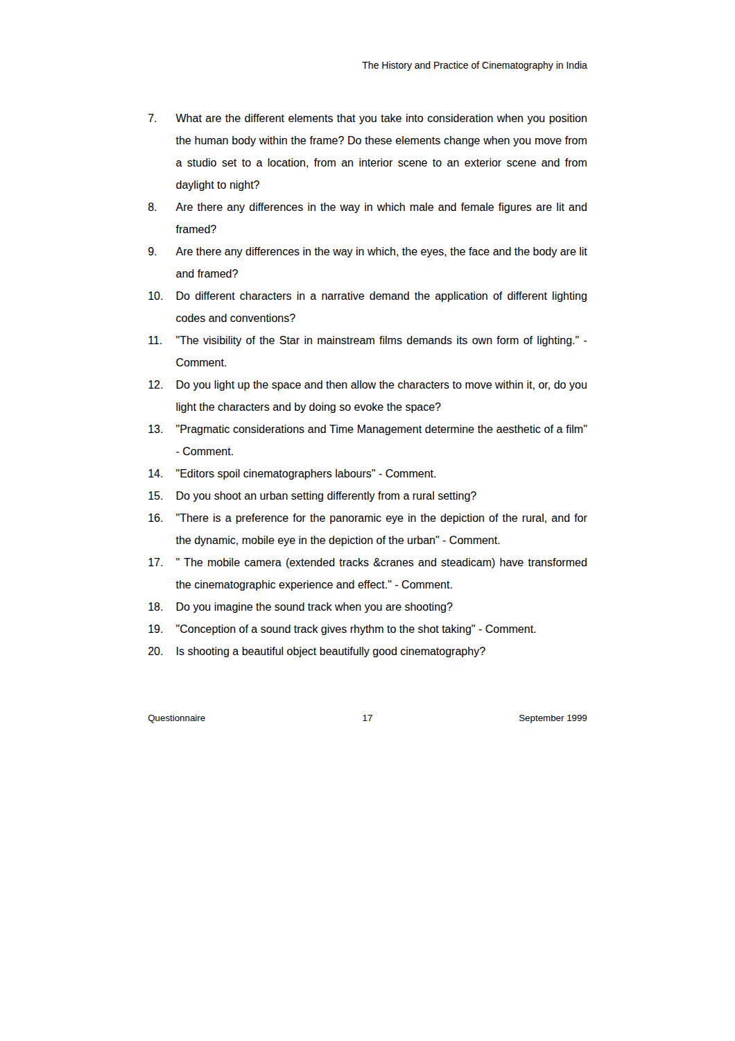The History and Practice of Cinematography in India
7. What are the different elements that you take into consideration when you position the human body within the frame? Do these elements change when you move from a studio set to a location, from an interior scene to an exterior scene and from daylight to night?
8. Are there any differences in the way in which male and female figures are lit and framed?
9. Are there any differences in the way in which, the eyes, the face and the body are lit and framed?
10. Do different characters in a narrative demand the application of different lighting codes and conventions?
11."The visibility of the Star in mainstream films demands its own form of lighting." - Comment.
12. Do you light up the space and then allow the characters to move within it, or, do you light the characters and by doing so evoke the space?
13."Pragmatic considerations and Time Management determine the aesthetic of a film" - Comment.
14."Editors spoil cinematographers labours" - Comment.
15. Do you shoot an urban setting differently from a rural setting?
16."There is a preference for the panoramic eye in the depiction of the rural, and for the dynamic, mobile eye in the depiction of the urban" - Comment.
17." The mobile camera (extended tracks &cranes and steadicam) have transformed the cinematographic experience and effect." - Comment.
18. Do you imagine the sound track when you are shooting?
19."Conception of a sound track gives rhythm to the shot taking" - Comment.
20. Is shooting a beautiful object beautifully good cinematography?
Questionnaire
17
September 1999